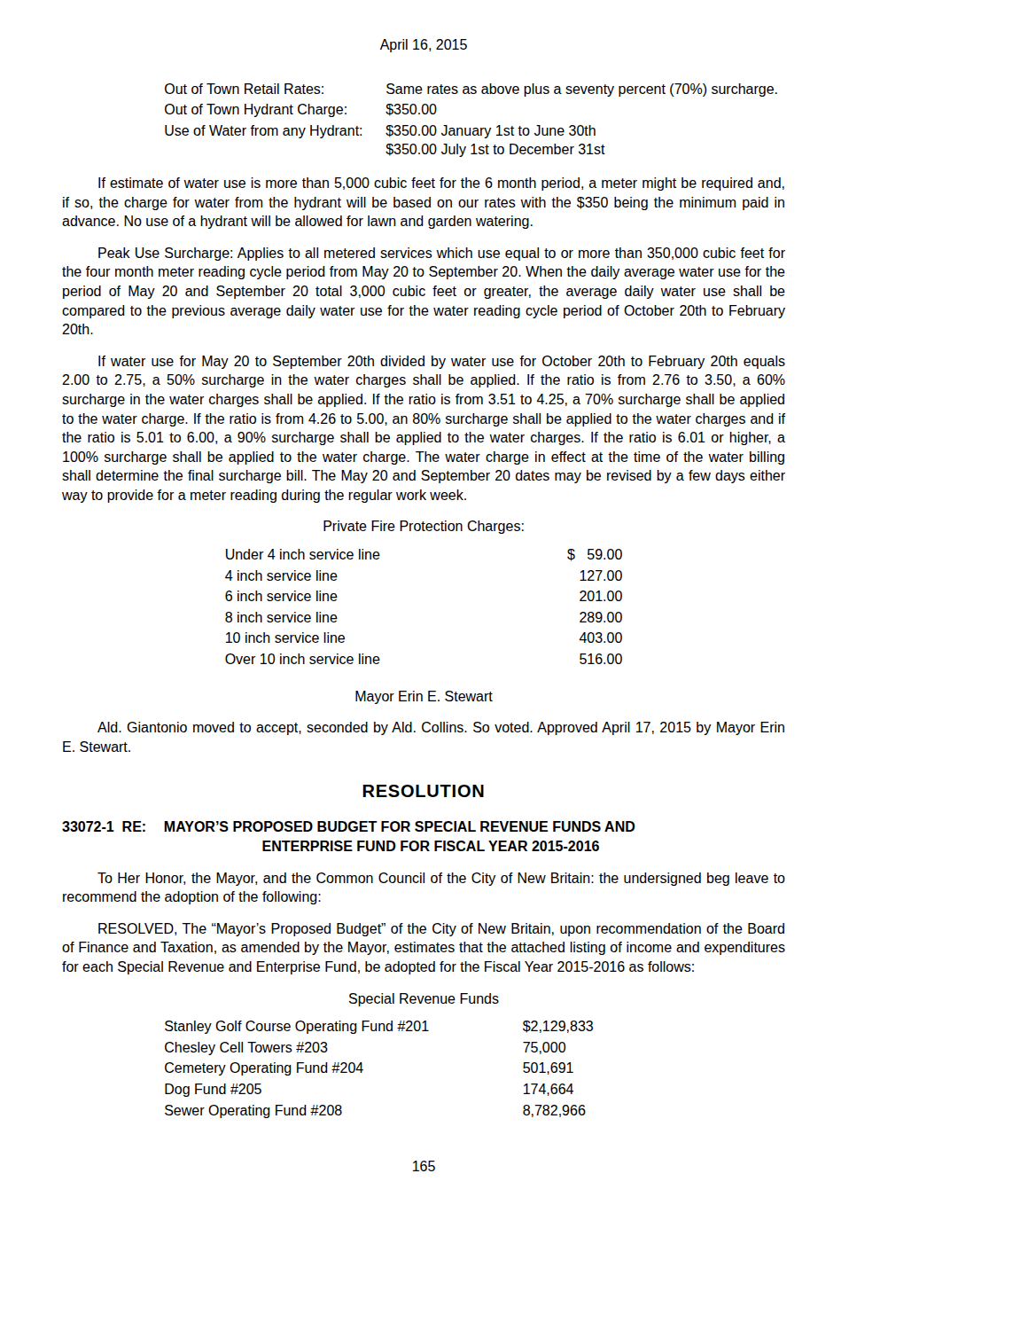April 16, 2015
| Out of Town Retail Rates: | Same rates as above plus a seventy percent (70%) surcharge. |
| Out of Town Hydrant Charge: | $350.00 |
| Use of Water from any Hydrant: | $350.00 January 1st to June 30th $350.00 July 1st to December 31st |
If estimate of water use is more than 5,000 cubic feet for the 6 month period, a meter might be required and, if so, the charge for water from the hydrant will be based on our rates with the $350 being the minimum paid in advance. No use of a hydrant will be allowed for lawn and garden watering.
Peak Use Surcharge: Applies to all metered services which use equal to or more than 350,000 cubic feet for the four month meter reading cycle period from May 20 to September 20. When the daily average water use for the period of May 20 and September 20 total 3,000 cubic feet or greater, the average daily water use shall be compared to the previous average daily water use for the water reading cycle period of October 20th to February 20th.
If water use for May 20 to September 20th divided by water use for October 20th to February 20th equals 2.00 to 2.75, a 50% surcharge in the water charges shall be applied. If the ratio is from 2.76 to 3.50, a 60% surcharge in the water charges shall be applied. If the ratio is from 3.51 to 4.25, a 70% surcharge shall be applied to the water charge. If the ratio is from 4.26 to 5.00, an 80% surcharge shall be applied to the water charges and if the ratio is 5.01 to 6.00, a 90% surcharge shall be applied to the water charges. If the ratio is 6.01 or higher, a 100% surcharge shall be applied to the water charge. The water charge in effect at the time of the water billing shall determine the final surcharge bill. The May 20 and September 20 dates may be revised by a few days either way to provide for a meter reading during the regular work week.
Private Fire Protection Charges:
| Under 4 inch service line | $ 59.00 |
| 4 inch service line | 127.00 |
| 6 inch service line | 201.00 |
| 8 inch service line | 289.00 |
| 10 inch service line | 403.00 |
| Over 10 inch service line | 516.00 |
Mayor Erin E. Stewart
Ald. Giantonio moved to accept, seconded by Ald. Collins. So voted. Approved April 17, 2015 by Mayor Erin E. Stewart.
RESOLUTION
33072-1 RE: MAYOR’S PROPOSED BUDGET FOR SPECIAL REVENUE FUNDS ANDENTERPRISE FUND FOR FISCAL YEAR 2015-2016
To Her Honor, the Mayor, and the Common Council of the City of New Britain: the undersigned beg leave to recommend the adoption of the following:
RESOLVED, The “Mayor’s Proposed Budget” of the City of New Britain, upon recommendation of the Board of Finance and Taxation, as amended by the Mayor, estimates that the attached listing of income and expenditures for each Special Revenue and Enterprise Fund, be adopted for the Fiscal Year 2015-2016 as follows:
Special Revenue Funds
| Stanley Golf Course Operating Fund #201 | $2,129,833 |
| Chesley Cell Towers #203 | 75,000 |
| Cemetery Operating Fund #204 | 501,691 |
| Dog Fund #205 | 174,664 |
| Sewer Operating Fund #208 | 8,782,966 |
165